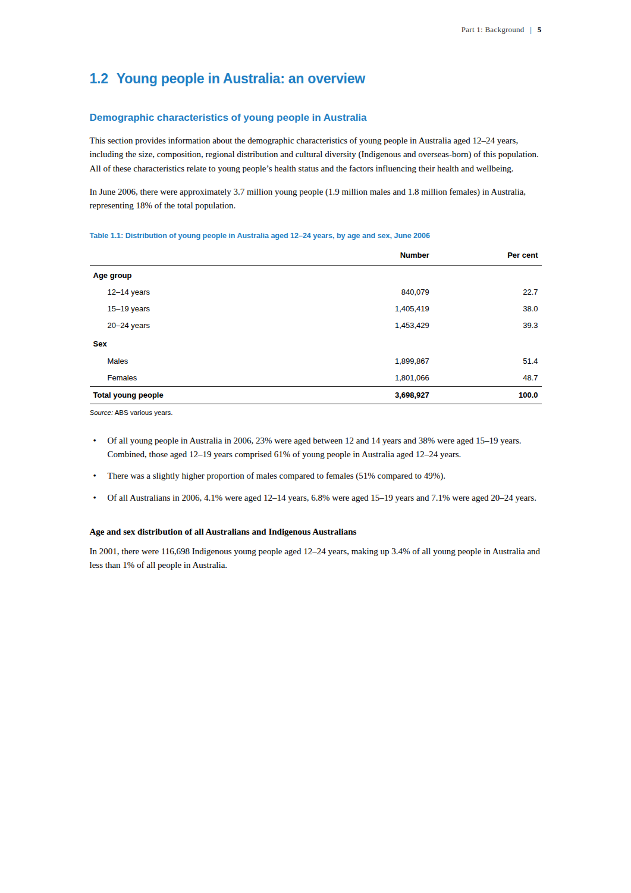Part 1: Background | 5
1.2 Young people in Australia: an overview
Demographic characteristics of young people in Australia
This section provides information about the demographic characteristics of young people in Australia aged 12–24 years, including the size, composition, regional distribution and cultural diversity (Indigenous and overseas-born) of this population. All of these characteristics relate to young people’s health status and the factors influencing their health and wellbeing.
In June 2006, there were approximately 3.7 million young people (1.9 million males and 1.8 million females) in Australia, representing 18% of the total population.
Table 1.1: Distribution of young people in Australia aged 12–24 years, by age and sex, June 2006
| | Number | Per cent |
| --- | --- | --- |
| Age group | | |
| 12–14 years | 840,079 | 22.7 |
| 15–19 years | 1,405,419 | 38.0 |
| 20–24 years | 1,453,429 | 39.3 |
| Sex | | |
| Males | 1,899,867 | 51.4 |
| Females | 1,801,066 | 48.7 |
| Total young people | 3,698,927 | 100.0 |
Source: ABS various years.
Of all young people in Australia in 2006, 23% were aged between 12 and 14 years and 38% were aged 15–19 years. Combined, those aged 12–19 years comprised 61% of young people in Australia aged 12–24 years.
There was a slightly higher proportion of males compared to females (51% compared to 49%).
Of all Australians in 2006, 4.1% were aged 12–14 years, 6.8% were aged 15–19 years and 7.1% were aged 20–24 years.
Age and sex distribution of all Australians and Indigenous Australians
In 2001, there were 116,698 Indigenous young people aged 12–24 years, making up 3.4% of all young people in Australia and less than 1% of all people in Australia.